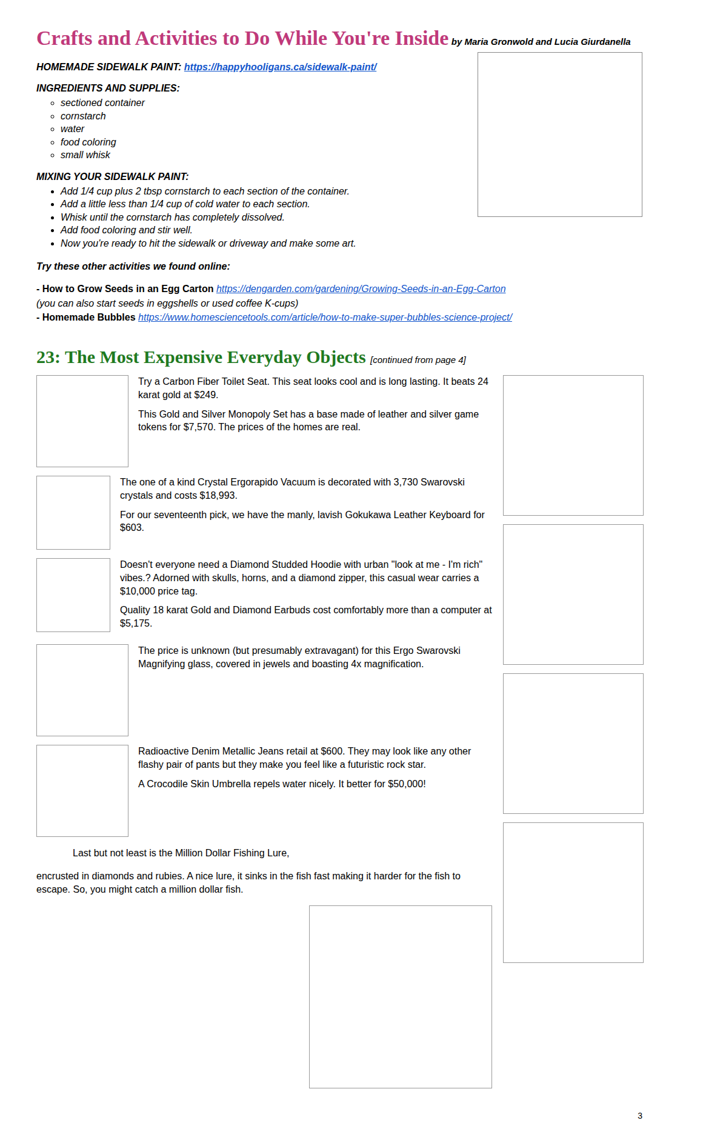Crafts and Activities to Do While You're Inside
by Maria Gronwold and Lucia Giurdanella
HOMEMADE SIDEWALK PAINT: https://happyhooligans.ca/sidewalk-paint/
INGREDIENTS AND SUPPLIES:
sectioned container
cornstarch
water
food coloring
small whisk
MIXING YOUR SIDEWALK PAINT:
Add 1/4 cup plus 2 tbsp cornstarch to each section of the container.
Add a little less than 1/4 cup of cold water to each section.
Whisk until the cornstarch has completely dissolved.
Add food coloring and stir well.
Now you're ready to hit the sidewalk or driveway and make some art.
Try these other activities we found online:
- How to Grow Seeds in an Egg Carton https://dengarden.com/gardening/Growing-Seeds-in-an-Egg-Carton
(you can also start seeds in eggshells or used coffee K-cups)
- Homemade Bubbles https://www.homesciencetools.com/article/how-to-make-super-bubbles-science-project/
23: The Most Expensive Everyday Objects [continued from page 4]
Try a Carbon Fiber Toilet Seat. This seat looks cool and is long lasting. It beats 24 karat gold at $249.
This Gold and Silver Monopoly Set has a base made of leather and silver game tokens for $7,570. The prices of the homes are real.
The one of a kind Crystal Ergorapido Vacuum is decorated with 3,730 Swarovski crystals and costs $18,993.
For our seventeenth pick, we have the manly, lavish Gokukawa Leather Keyboard for $603.
Doesn't everyone need a Diamond Studded Hoodie with urban "look at me - I'm rich" vibes.? Adorned with skulls, horns, and a diamond zipper, this casual wear carries a $10,000 price tag.
Quality 18 karat Gold and Diamond Earbuds cost comfortably more than a computer at $5,175.
The price is unknown (but presumably extravagant) for this Ergo Swarovski Magnifying glass, covered in jewels and boasting 4x magnification.
Radioactive Denim Metallic Jeans retail at $600. They may look like any other flashy pair of pants but they make you feel like a futuristic rock star.
A Crocodile Skin Umbrella repels water nicely. It better for $50,000!
Last but not least is the Million Dollar Fishing Lure,
encrusted in diamonds and rubies. A nice lure, it sinks in the fish fast making it harder for the fish to escape. So, you might catch a million dollar fish.
3